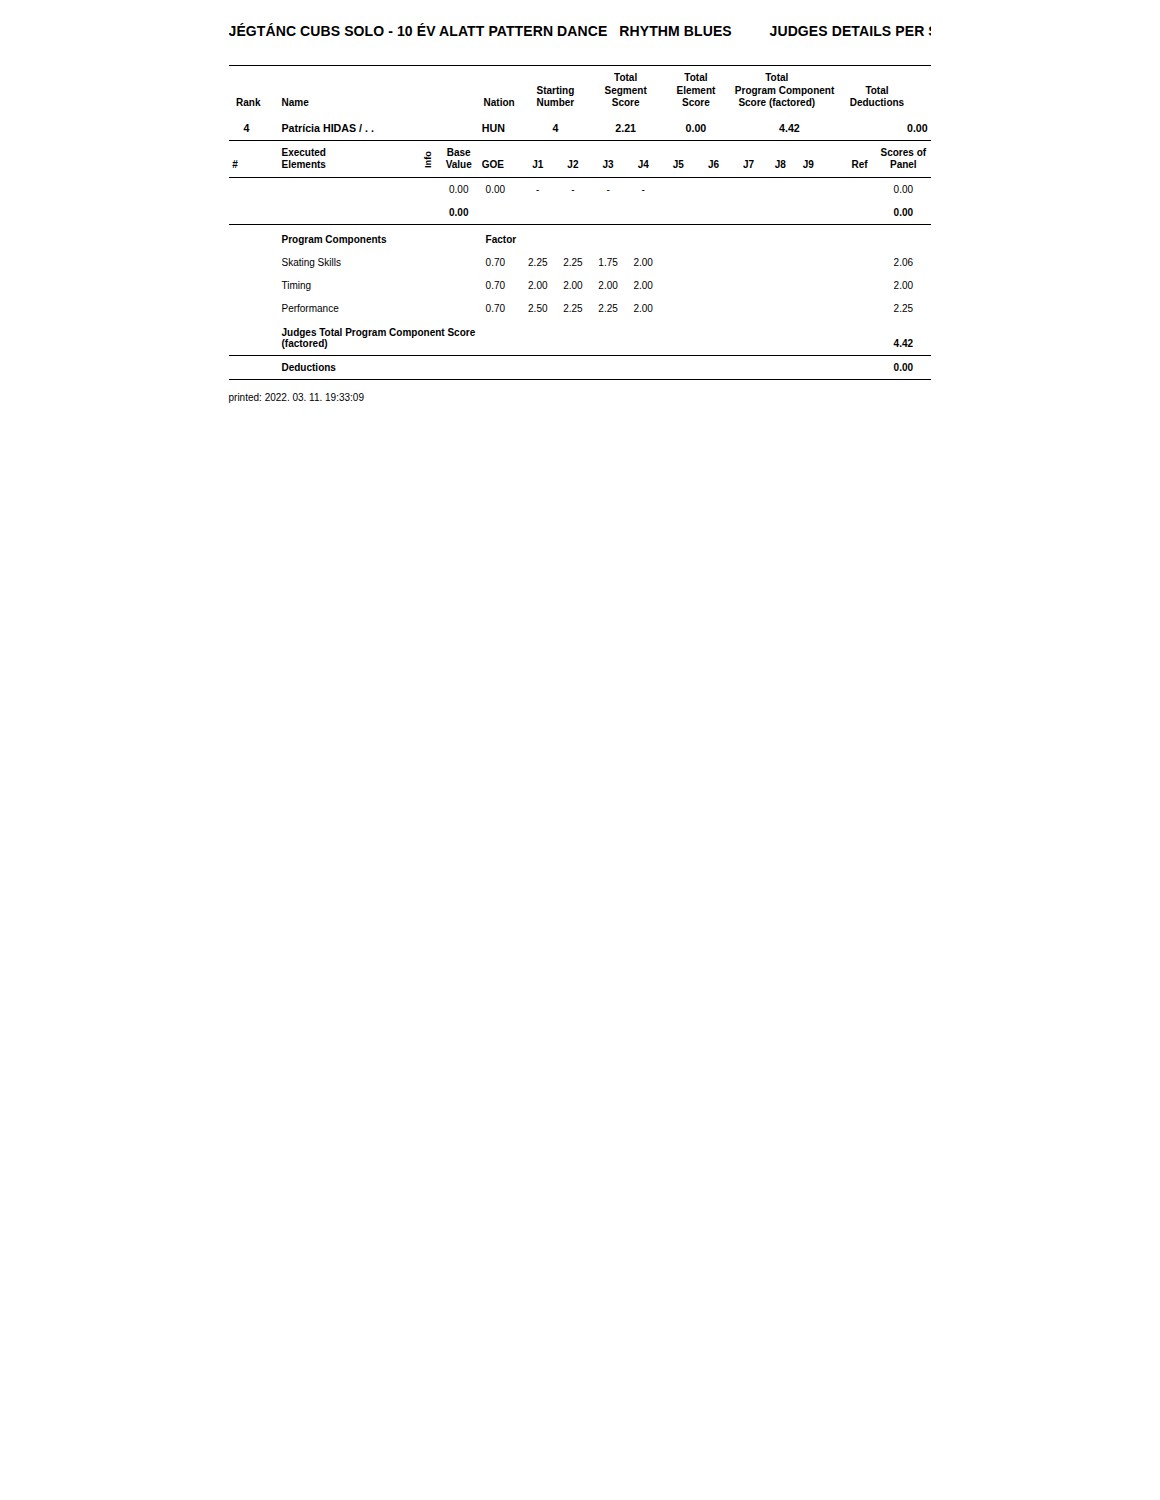JÉGTÁNC CUBS SOLO - 10 ÉV ALATT PATTERN DANCE RHYTHM BLUES JUDGES DETAILS PER S
| Rank | Name | | Nation | Starting Number | Total Segment Score | Total Element Score | Total Program Component Score (factored) | Total Deductions |
| --- | --- | --- | --- | --- | --- | --- | --- | --- |
| 4 | Patrícia HIDAS / . . | HUN | 4 | 2.21 | 0.00 | 4.42 | 0.00 |
| # | Executed Elements | Info | Base Value | GOE | J1 | J2 | J3 | J4 | J5 | J6 | J7 | J8 | J9 | Ref | Scores of Panel |
| | | | 0.00 | 0.00 | - | - | - | - | | | | | | | 0.00 |
| | | | 0.00 | | | | | | | | | | | | 0.00 |
| | Program Components | | | Factor | | | | | | | | | | | |
| | Skating Skills | | | 0.70 | 2.25 | 2.25 | 1.75 | 2.00 | | | | | | | 2.06 |
| | Timing | | | 0.70 | 2.00 | 2.00 | 2.00 | 2.00 | | | | | | | 2.00 |
| | Performance | | | 0.70 | 2.50 | 2.25 | 2.25 | 2.00 | | | | | | | 2.25 |
| | Judges Total Program Component Score (factored) | | | | | | | | | | | 4.42 |
| | Deductions | | | | | | | | | | | | | | 0.00 |
printed: 2022. 03. 11. 19:33:09